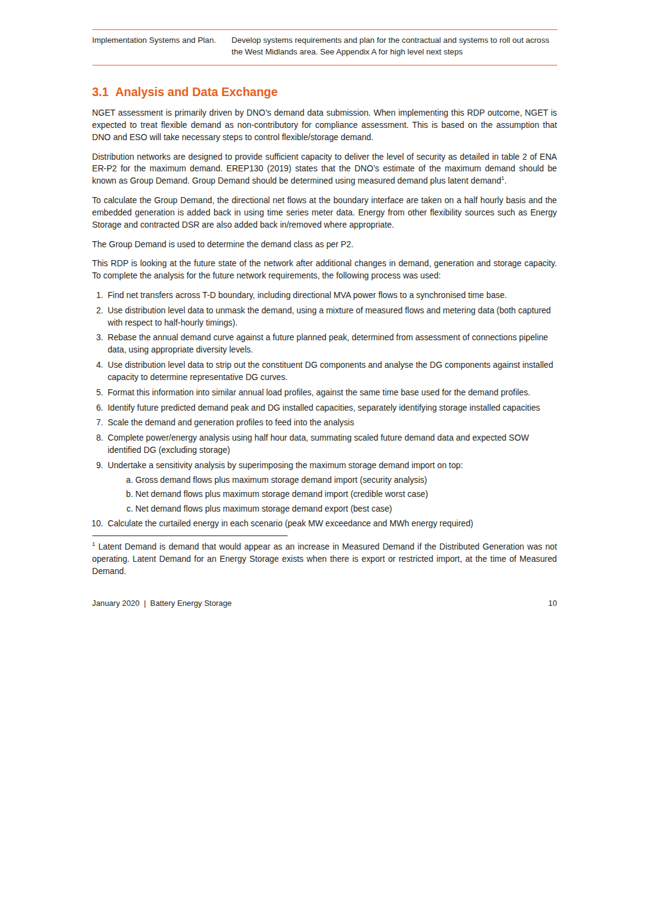| Implementation Systems and Plan. | Develop systems requirements and plan for the contractual and systems to roll out across the West Midlands area. See Appendix A for high level next steps |
3.1 Analysis and Data Exchange
NGET assessment is primarily driven by DNO’s demand data submission. When implementing this RDP outcome, NGET is expected to treat flexible demand as non-contributory for compliance assessment. This is based on the assumption that DNO and ESO will take necessary steps to control flexible/storage demand.
Distribution networks are designed to provide sufficient capacity to deliver the level of security as detailed in table 2 of ENA ER-P2 for the maximum demand. EREP130 (2019) states that the DNO’s estimate of the maximum demand should be known as Group Demand. Group Demand should be determined using measured demand plus latent demand1.
To calculate the Group Demand, the directional net flows at the boundary interface are taken on a half hourly basis and the embedded generation is added back in using time series meter data. Energy from other flexibility sources such as Energy Storage and contracted DSR are also added back in/removed where appropriate.
The Group Demand is used to determine the demand class as per P2.
This RDP is looking at the future state of the network after additional changes in demand, generation and storage capacity. To complete the analysis for the future network requirements, the following process was used:
Find net transfers across T-D boundary, including directional MVA power flows to a synchronised time base.
Use distribution level data to unmask the demand, using a mixture of measured flows and metering data (both captured with respect to half-hourly timings).
Rebase the annual demand curve against a future planned peak, determined from assessment of connections pipeline data, using appropriate diversity levels.
Use distribution level data to strip out the constituent DG components and analyse the DG components against installed capacity to determine representative DG curves.
Format this information into similar annual load profiles, against the same time base used for the demand profiles.
Identify future predicted demand peak and DG installed capacities, separately identifying storage installed capacities
Scale the demand and generation profiles to feed into the analysis
Complete power/energy analysis using half hour data, summating scaled future demand data and expected SOW identified DG (excluding storage)
Undertake a sensitivity analysis by superimposing the maximum storage demand import on top:
Gross demand flows plus maximum storage demand import (security analysis)
Net demand flows plus maximum storage demand import (credible worst case)
Net demand flows plus maximum storage demand export (best case)
Calculate the curtailed energy in each scenario (peak MW exceedance and MWh energy required)
1 Latent Demand is demand that would appear as an increase in Measured Demand if the Distributed Generation was not operating. Latent Demand for an Energy Storage exists when there is export or restricted import, at the time of Measured Demand.
January 2020 | Battery Energy Storage 10